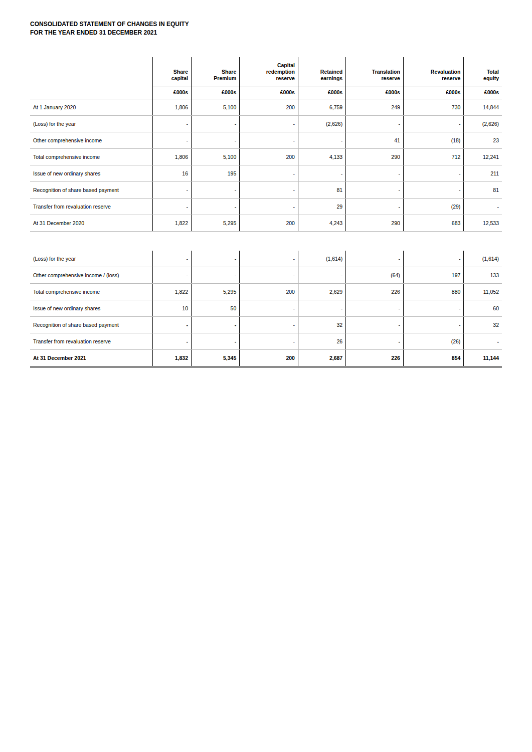CONSOLIDATED STATEMENT OF CHANGES IN EQUITY
FOR THE YEAR ENDED 31 DECEMBER 2021
| | Share capital | Share Premium | Capital redemption reserve | Retained earnings | Translation reserve | Revaluation reserve | Total equity |
| --- | --- | --- | --- | --- | --- | --- | --- |
| | £000s | £000s | £000s | £000s | £000s | £000s | £000s |
| At 1 January 2020 | 1,806 | 5,100 | 200 | 6,759 | 249 | 730 | 14,844 |
| (Loss) for the year | - | - | - | (2,626) | - | - | (2,626) |
| Other comprehensive income | - | - | - | - | 41 | (18) | 23 |
| Total comprehensive income | 1,806 | 5,100 | 200 | 4,133 | 290 | 712 | 12,241 |
| Issue of new ordinary shares | 16 | 195 | - | - | - | - | 211 |
| Recognition of share based payment | - | - | - | 81 | - | - | 81 |
| Transfer from revaluation reserve | - | - | - | 29 | - | (29) | - |
| At 31 December 2020 | 1,822 | 5,295 | 200 | 4,243 | 290 | 683 | 12,533 |
| (Loss) for the year | - | - | - | (1,614) | - | - | (1,614) |
| Other comprehensive income / (loss) | - | - | - | - | (64) | 197 | 133 |
| Total comprehensive income | 1,822 | 5,295 | 200 | 2,629 | 226 | 880 | 11,052 |
| Issue of new ordinary shares | 10 | 50 | - | - | - | - | 60 |
| Recognition of share based payment | - | - | - | 32 | - | - | 32 |
| Transfer from revaluation reserve | - | - | - | 26 | - | (26) | - |
| At 31 December 2021 | 1,832 | 5,345 | 200 | 2,687 | 226 | 854 | 11,144 |